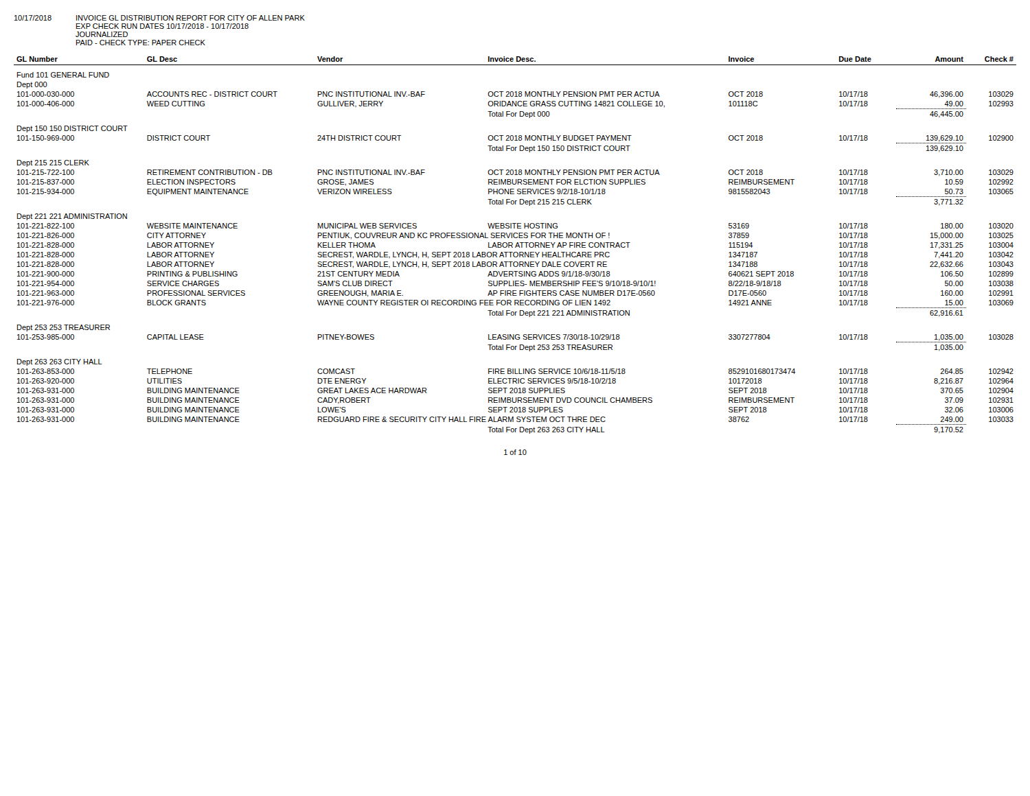10/17/2018 INVOICE GL DISTRIBUTION REPORT FOR CITY OF ALLEN PARK
EXP CHECK RUN DATES 10/17/2018 - 10/17/2018
JOURNALIZED
PAID - CHECK TYPE: PAPER CHECK
| GL Number | GL Desc | Vendor | Invoice Desc. | Invoice | Due Date | Amount | Check # |
| --- | --- | --- | --- | --- | --- | --- | --- |
| Fund 101 GENERAL FUND |
| Dept 000 |
| 101-000-030-000 | ACCOUNTS REC - DISTRICT COURT | PNC INSTITUTIONAL INV.-BAF | OCT 2018 MONTHLY PENSION PMT PER ACTUA | OCT 2018 | 10/17/18 | 46,396.00 | 103029 |
| 101-000-406-000 | WEED CUTTING | GULLIVER, JERRY | ORIDANCE GRASS CUTTING 14821 COLLEGE 10, | 101118C | 10/17/18 | 49.00 | 102993 |
| | | | Total For Dept 000 | | | 46,445.00 | |
| Dept 150 150 DISTRICT COURT |
| 101-150-969-000 | DISTRICT COURT | 24TH DISTRICT COURT | OCT 2018 MONTHLY BUDGET PAYMENT | OCT 2018 | 10/17/18 | 139,629.10 | 102900 |
| | | | Total For Dept 150 150 DISTRICT COURT | | | 139,629.10 | |
| Dept 215 215 CLERK |
| 101-215-722-100 | RETIREMENT CONTRIBUTION - DB | PNC INSTITUTIONAL INV.-BAF | OCT 2018 MONTHLY PENSION PMT PER ACTUA | OCT 2018 | 10/17/18 | 3,710.00 | 103029 |
| 101-215-837-000 | ELECTION INSPECTORS | GROSE, JAMES | REIMBURSEMENT FOR ELCTION SUPPLIES | REIMBURSEMENT | 10/17/18 | 10.59 | 102992 |
| 101-215-934-000 | EQUIPMENT MAINTENANCE | VERIZON WIRELESS | PHONE SERVICES 9/2/18-10/1/18 | 9815582043 | 10/17/18 | 50.73 | 103065 |
| | | | Total For Dept 215 215 CLERK | | | 3,771.32 | |
| Dept 221 221 ADMINISTRATION |
| 101-221-822-100 | WEBSITE MAINTENANCE | MUNICIPAL WEB SERVICES | WEBSITE HOSTING | 53169 | 10/17/18 | 180.00 | 103020 |
| 101-221-826-000 | CITY ATTORNEY | PENTIUK, COUVREUR AND KC PROFESSIONAL SERVICES FOR THE MONTH OF ! | 37859 | 10/17/18 | 15,000.00 | 103025 |
| 101-221-828-000 | LABOR ATTORNEY | KELLER THOMA | LABOR ATTORNEY AP FIRE CONTRACT | 115194 | 10/17/18 | 17,331.25 | 103004 |
| 101-221-828-000 | LABOR ATTORNEY | SECREST, WARDLE, LYNCH, H, SEPT 2018 LABOR ATTORNEY HEALTHCARE PRC | 1347187 | 10/17/18 | 7,441.20 | 103042 |
| 101-221-828-000 | LABOR ATTORNEY | SECREST, WARDLE, LYNCH, H, SEPT 2018 LABOR ATTORNEY DALE COVERT RE | 1347188 | 10/17/18 | 22,632.66 | 103043 |
| 101-221-900-000 | PRINTING & PUBLISHING | 21ST CENTURY MEDIA | ADVERTSING ADDS 9/1/18-9/30/18 | 640621 SEPT 2018 | 10/17/18 | 106.50 | 102899 |
| 101-221-954-000 | SERVICE CHARGES | SAM'S CLUB DIRECT | SUPPLIES- MEMBERSHIP FEE'S 9/10/18-9/10/1! | 8/22/18-9/18/18 | 10/17/18 | 50.00 | 103038 |
| 101-221-963-000 | PROFESSIONAL SERVICES | GREENOUGH, MARIA E. | AP FIRE FIGHTERS CASE NUMBER D17E-0560 | D17E-0560 | 10/17/18 | 160.00 | 102991 |
| 101-221-976-000 | BLOCK GRANTS | WAYNE COUNTY REGISTER OI RECORDING FEE FOR RECORDING OF LIEN 1492 | 14921 ANNE | 10/17/18 | 15.00 | 103069 |
| | | | Total For Dept 221 221 ADMINISTRATION | | | 62,916.61 | |
| Dept 253 253 TREASURER |
| 101-253-985-000 | CAPITAL LEASE | PITNEY-BOWES | LEASING SERVICES 7/30/18-10/29/18 | 3307277804 | 10/17/18 | 1,035.00 | 103028 |
| | | | Total For Dept 253 253 TREASURER | | | 1,035.00 | |
| Dept 263 263 CITY HALL |
| 101-263-853-000 | TELEPHONE | COMCAST | FIRE BILLING SERVICE 10/6/18-11/5/18 | 8529101680173474 | 10/17/18 | 264.85 | 102942 |
| 101-263-920-000 | UTILITIES | DTE ENERGY | ELECTRIC SERVICES 9/5/18-10/2/18 | 10172018 | 10/17/18 | 8,216.87 | 102964 |
| 101-263-931-000 | BUILDING MAINTENANCE | GREAT LAKES ACE HARDWAR | SEPT 2018 SUPPLIES | SEPT 2018 | 10/17/18 | 370.65 | 102904 |
| 101-263-931-000 | BUILDING MAINTENANCE | CADY,ROBERT | REIMBURSEMENT DVD COUNCIL CHAMBERS | REIMBURSEMENT | 10/17/18 | 37.09 | 102931 |
| 101-263-931-000 | BUILDING MAINTENANCE | LOWE'S | SEPT 2018 SUPPLES | SEPT 2018 | 10/17/18 | 32.06 | 103006 |
| 101-263-931-000 | BUILDING MAINTENANCE | REDGUARD FIRE & SECURITY CITY HALL FIRE ALARM SYSTEM OCT THRE DEC | 38762 | 10/17/18 | 249.00 | 103033 |
| | | | Total For Dept 263 263 CITY HALL | | | 9,170.52 | |
1 of 10